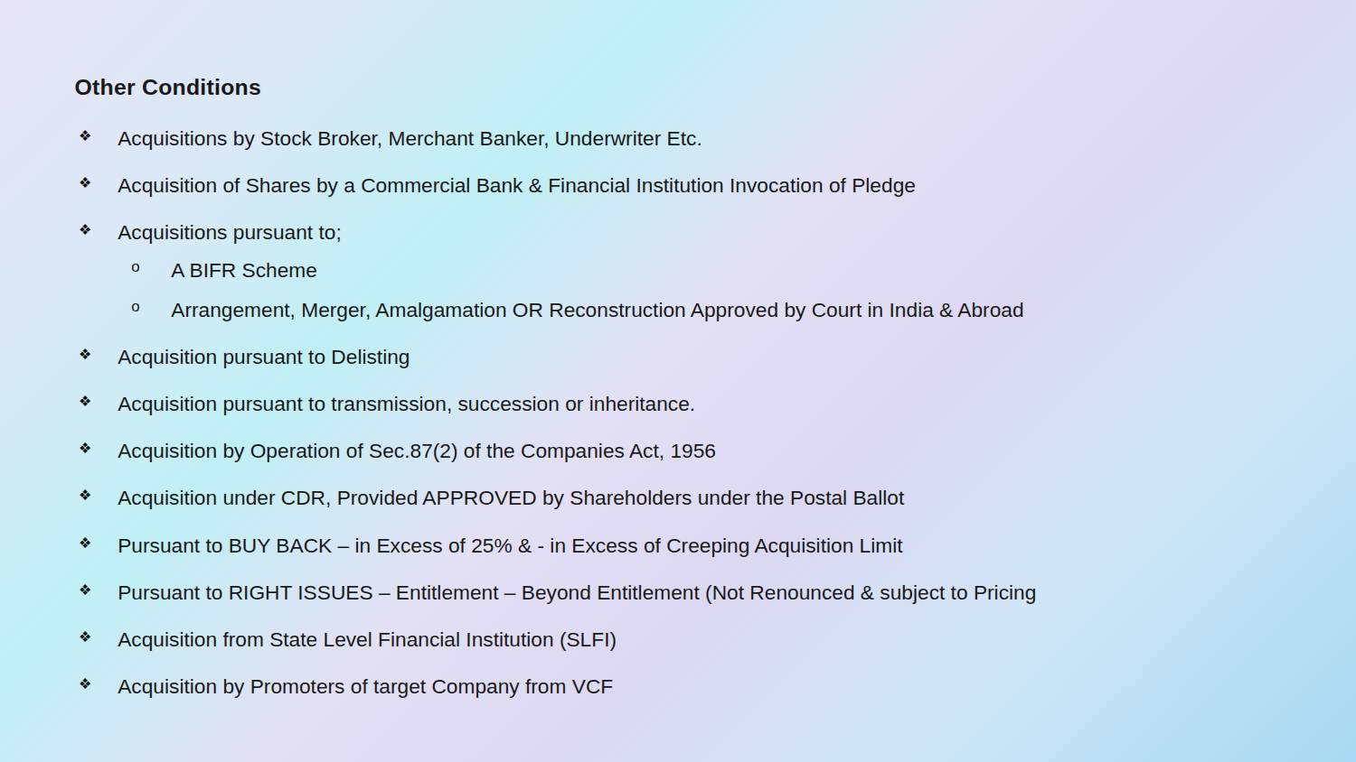Other Conditions
Acquisitions by Stock Broker, Merchant Banker, Underwriter Etc.
Acquisition of Shares by a Commercial Bank & Financial Institution Invocation of Pledge
Acquisitions pursuant to;
A BIFR Scheme
Arrangement, Merger, Amalgamation OR Reconstruction Approved by Court in India & Abroad
Acquisition pursuant to Delisting
Acquisition pursuant to transmission, succession or inheritance.
Acquisition by Operation of Sec.87(2) of the Companies Act, 1956
Acquisition under CDR, Provided APPROVED by Shareholders under the Postal Ballot
Pursuant to BUY BACK – in Excess of 25% & - in Excess of Creeping Acquisition Limit
Pursuant to RIGHT ISSUES – Entitlement – Beyond Entitlement (Not Renounced & subject to Pricing
Acquisition from State Level Financial Institution (SLFI)
Acquisition by Promoters of target Company from VCF